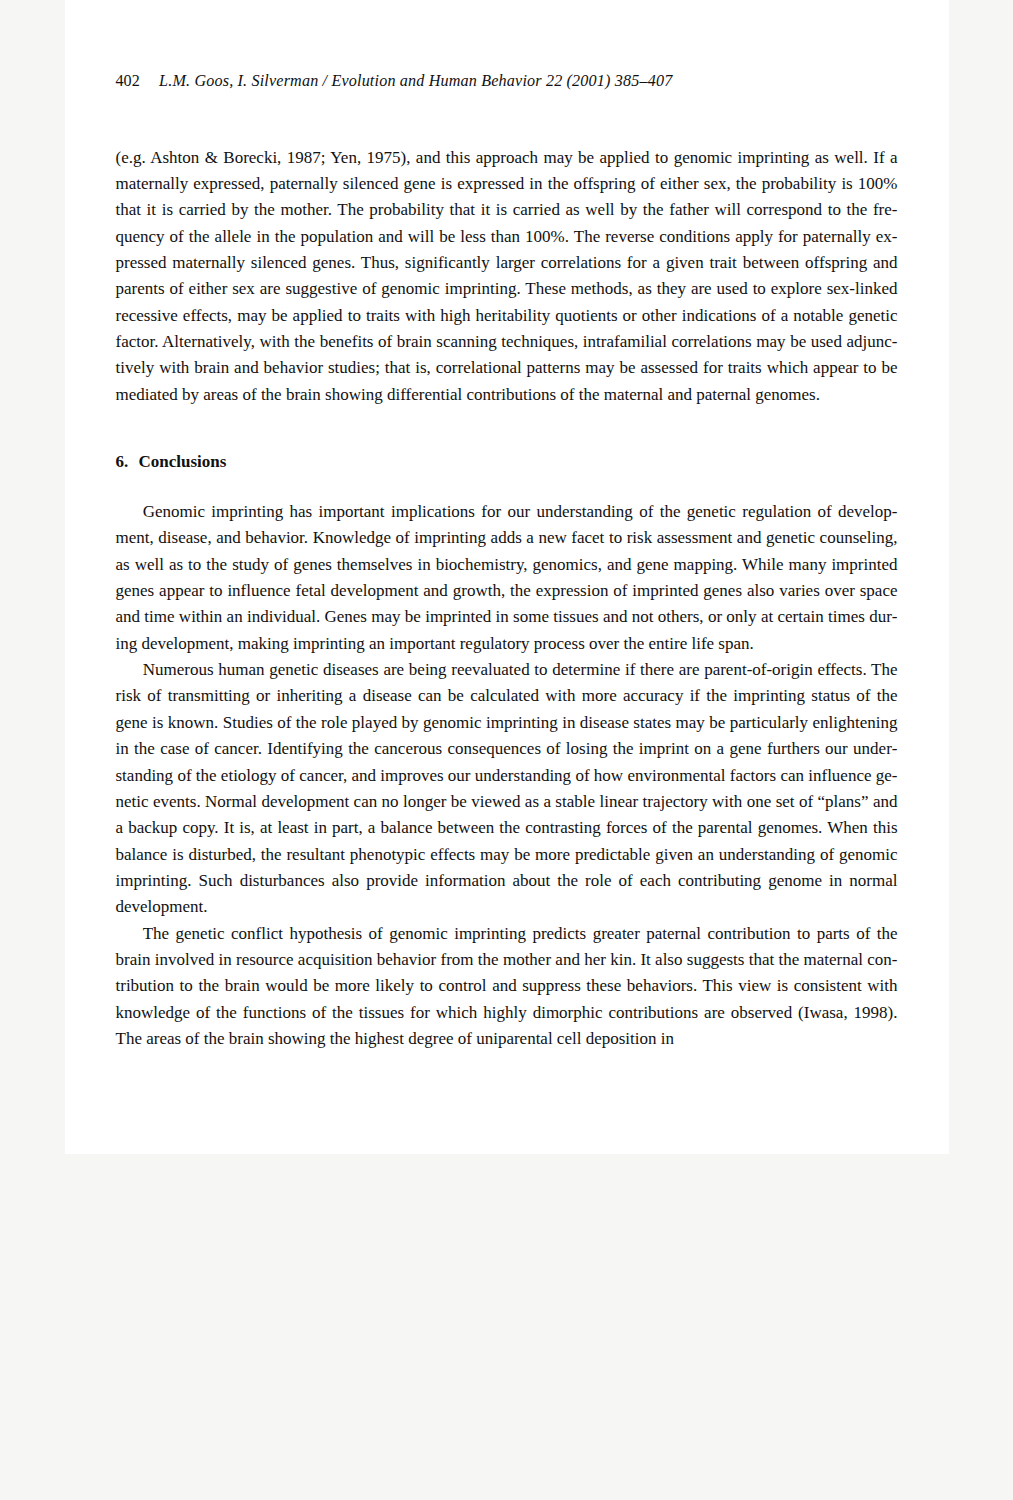402 L.M. Goos, I. Silverman / Evolution and Human Behavior 22 (2001) 385–407
(e.g. Ashton & Borecki, 1987; Yen, 1975), and this approach may be applied to genomic imprinting as well. If a maternally expressed, paternally silenced gene is expressed in the offspring of either sex, the probability is 100% that it is carried by the mother. The probability that it is carried as well by the father will correspond to the frequency of the allele in the population and will be less than 100%. The reverse conditions apply for paternally expressed maternally silenced genes. Thus, significantly larger correlations for a given trait between offspring and parents of either sex are suggestive of genomic imprinting. These methods, as they are used to explore sex-linked recessive effects, may be applied to traits with high heritability quotients or other indications of a notable genetic factor. Alternatively, with the benefits of brain scanning techniques, intrafamilial correlations may be used adjunctively with brain and behavior studies; that is, correlational patterns may be assessed for traits which appear to be mediated by areas of the brain showing differential contributions of the maternal and paternal genomes.
6. Conclusions
Genomic imprinting has important implications for our understanding of the genetic regulation of development, disease, and behavior. Knowledge of imprinting adds a new facet to risk assessment and genetic counseling, as well as to the study of genes themselves in biochemistry, genomics, and gene mapping. While many imprinted genes appear to influence fetal development and growth, the expression of imprinted genes also varies over space and time within an individual. Genes may be imprinted in some tissues and not others, or only at certain times during development, making imprinting an important regulatory process over the entire life span.
Numerous human genetic diseases are being reevaluated to determine if there are parent-of-origin effects. The risk of transmitting or inheriting a disease can be calculated with more accuracy if the imprinting status of the gene is known. Studies of the role played by genomic imprinting in disease states may be particularly enlightening in the case of cancer. Identifying the cancerous consequences of losing the imprint on a gene furthers our understanding of the etiology of cancer, and improves our understanding of how environmental factors can influence genetic events. Normal development can no longer be viewed as a stable linear trajectory with one set of “plans” and a backup copy. It is, at least in part, a balance between the contrasting forces of the parental genomes. When this balance is disturbed, the resultant phenotypic effects may be more predictable given an understanding of genomic imprinting. Such disturbances also provide information about the role of each contributing genome in normal development.
The genetic conflict hypothesis of genomic imprinting predicts greater paternal contribution to parts of the brain involved in resource acquisition behavior from the mother and her kin. It also suggests that the maternal contribution to the brain would be more likely to control and suppress these behaviors. This view is consistent with knowledge of the functions of the tissues for which highly dimorphic contributions are observed (Iwasa, 1998). The areas of the brain showing the highest degree of uniparental cell deposition in